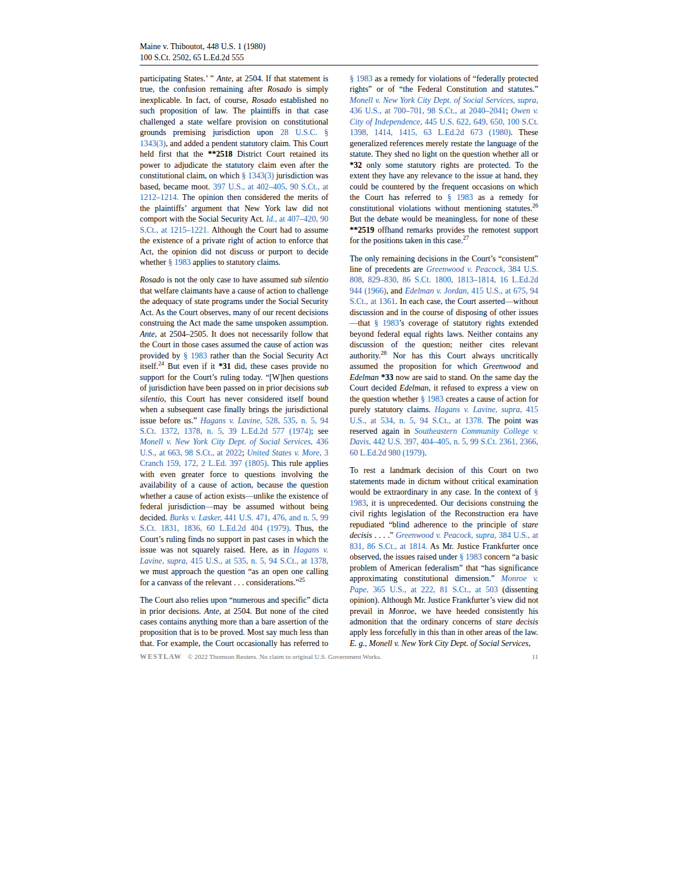Maine v. Thiboutot, 448 U.S. 1 (1980)
100 S.Ct. 2502, 65 L.Ed.2d 555
participating States.’ ” Ante, at 2504. If that statement is true, the confusion remaining after Rosado is simply inexplicable. In fact, of course, Rosado established no such proposition of law. The plaintiffs in that case challenged a state welfare provision on constitutional grounds premising jurisdiction upon 28 U.S.C. § 1343(3), and added a pendent statutory claim. This Court held first that the **2518 District Court retained its power to adjudicate the statutory claim even after the constitutional claim, on which § 1343(3) jurisdiction was based, became moot. 397 U.S., at 402–405, 90 S.Ct., at 1212–1214. The opinion then considered the merits of the plaintiffs’ argument that New York law did not comport with the Social Security Act. Id., at 407–420, 90 S.Ct., at 1215–1221. Although the Court had to assume the existence of a private right of action to enforce that Act, the opinion did not discuss or purport to decide whether § 1983 applies to statutory claims.
Rosado is not the only case to have assumed sub silentio that welfare claimants have a cause of action to challenge the adequacy of state programs under the Social Security Act. As the Court observes, many of our recent decisions construing the Act made the same unspoken assumption. Ante, at 2504–2505. It does not necessarily follow that the Court in those cases assumed the cause of action was provided by § 1983 rather than the Social Security Act itself.24 But even if it *31 did, these cases provide no support for the Court’s ruling today. “[W]hen questions of jurisdiction have been passed on in prior decisions sub silentio, this Court has never considered itself bound when a subsequent case finally brings the jurisdictional issue before us.” Hagans v. Lavine, 528, 535, n. 5, 94 S.Ct. 1372, 1378, n. 5, 39 L.Ed.2d 577 (1974); see Monell v. New York City Dept. of Social Services, 436 U.S., at 663, 98 S.Ct., at 2022; United States v. More, 3 Cranch 159, 172, 2 L.Ed. 397 (1805). This rule applies with even greater force to questions involving the availability of a cause of action, because the question whether a cause of action exists—unlike the existence of federal jurisdiction—may be assumed without being decided. Burks v. Lasker, 441 U.S. 471, 476, and n. 5, 99 S.Ct. 1831, 1836, 60 L.Ed.2d 404 (1979). Thus, the Court’s ruling finds no support in past cases in which the issue was not squarely raised. Here, as in Hagans v. Lavine, supra, 415 U.S., at 535, n. 5, 94 S.Ct., at 1378, we must approach the question “as an open one calling for a canvass of the relevant . . . considerations.”25
The Court also relies upon “numerous and specific” dicta in prior decisions. Ante, at 2504. But none of the cited cases contains anything more than a bare assertion of the proposition that is to be proved. Most say much less than that. For example, the Court occasionally has referred to § 1983 as a remedy for violations of “federally protected rights” or of “the Federal Constitution and statutes.” Monell v. New York City Dept. of Social Services, supra, 436 U.S., at 700–701, 98 S.Ct., at 2040–2041; Owen v. City of Independence, 445 U.S. 622, 649, 650, 100 S.Ct. 1398, 1414, 1415, 63 L.Ed.2d 673 (1980). These generalized references merely restate the language of the statute. They shed no light on the question whether all or *32 only some statutory rights are protected. To the extent they have any relevance to the issue at hand, they could be countered by the frequent occasions on which the Court has referred to § 1983 as a remedy for constitutional violations without mentioning statutes.26 But the debate would be meaningless, for none of these **2519 offhand remarks provides the remotest support for the positions taken in this case.27
The only remaining decisions in the Court’s “consistent” line of precedents are Greenwood v. Peacock, 384 U.S. 808, 829–830, 86 S.Ct. 1800, 1813–1814, 16 L.Ed.2d 944 (1966), and Edelman v. Jordan, 415 U.S., at 675, 94 S.Ct., at 1361. In each case, the Court asserted—without discussion and in the course of disposing of other issues—that § 1983’s coverage of statutory rights extended beyond federal equal rights laws. Neither contains any discussion of the question; neither cites relevant authority.28 Nor has this Court always uncritically assumed the proposition for which Greenwood and Edelman *33 now are said to stand. On the same day the Court decided Edelman, it refused to express a view on the question whether § 1983 creates a cause of action for purely statutory claims. Hagans v. Lavine, supra, 415 U.S., at 534, n. 5, 94 S.Ct., at 1378. The point was reserved again in Southeastern Community College v. Davis, 442 U.S. 397, 404–405, n. 5, 99 S.Ct. 2361, 2366, 60 L.Ed.2d 980 (1979).
To rest a landmark decision of this Court on two statements made in dictum without critical examination would be extraordinary in any case. In the context of § 1983, it is unprecedented. Our decisions construing the civil rights legislation of the Reconstruction era have repudiated “blind adherence to the principle of stare decisis . . . .” Greenwood v. Peacock, supra, 384 U.S., at 831, 86 S.Ct., at 1814. As Mr. Justice Frankfurter once observed, the issues raised under § 1983 concern “a basic problem of American federalism” that “has significance approximating constitutional dimension.” Monroe v. Pape, 365 U.S., at 222, 81 S.Ct., at 503 (dissenting opinion). Although Mr. Justice Frankfurter’s view did not prevail in Monroe, we have heeded consistently his admonition that the ordinary concerns of stare decisis apply less forcefully in this than in other areas of the law. E. g., Monell v. New York City Dept. of Social Services,
WESTLAW
© 2022 Thomson Reuters. No claim to original U.S. Government Works.
11